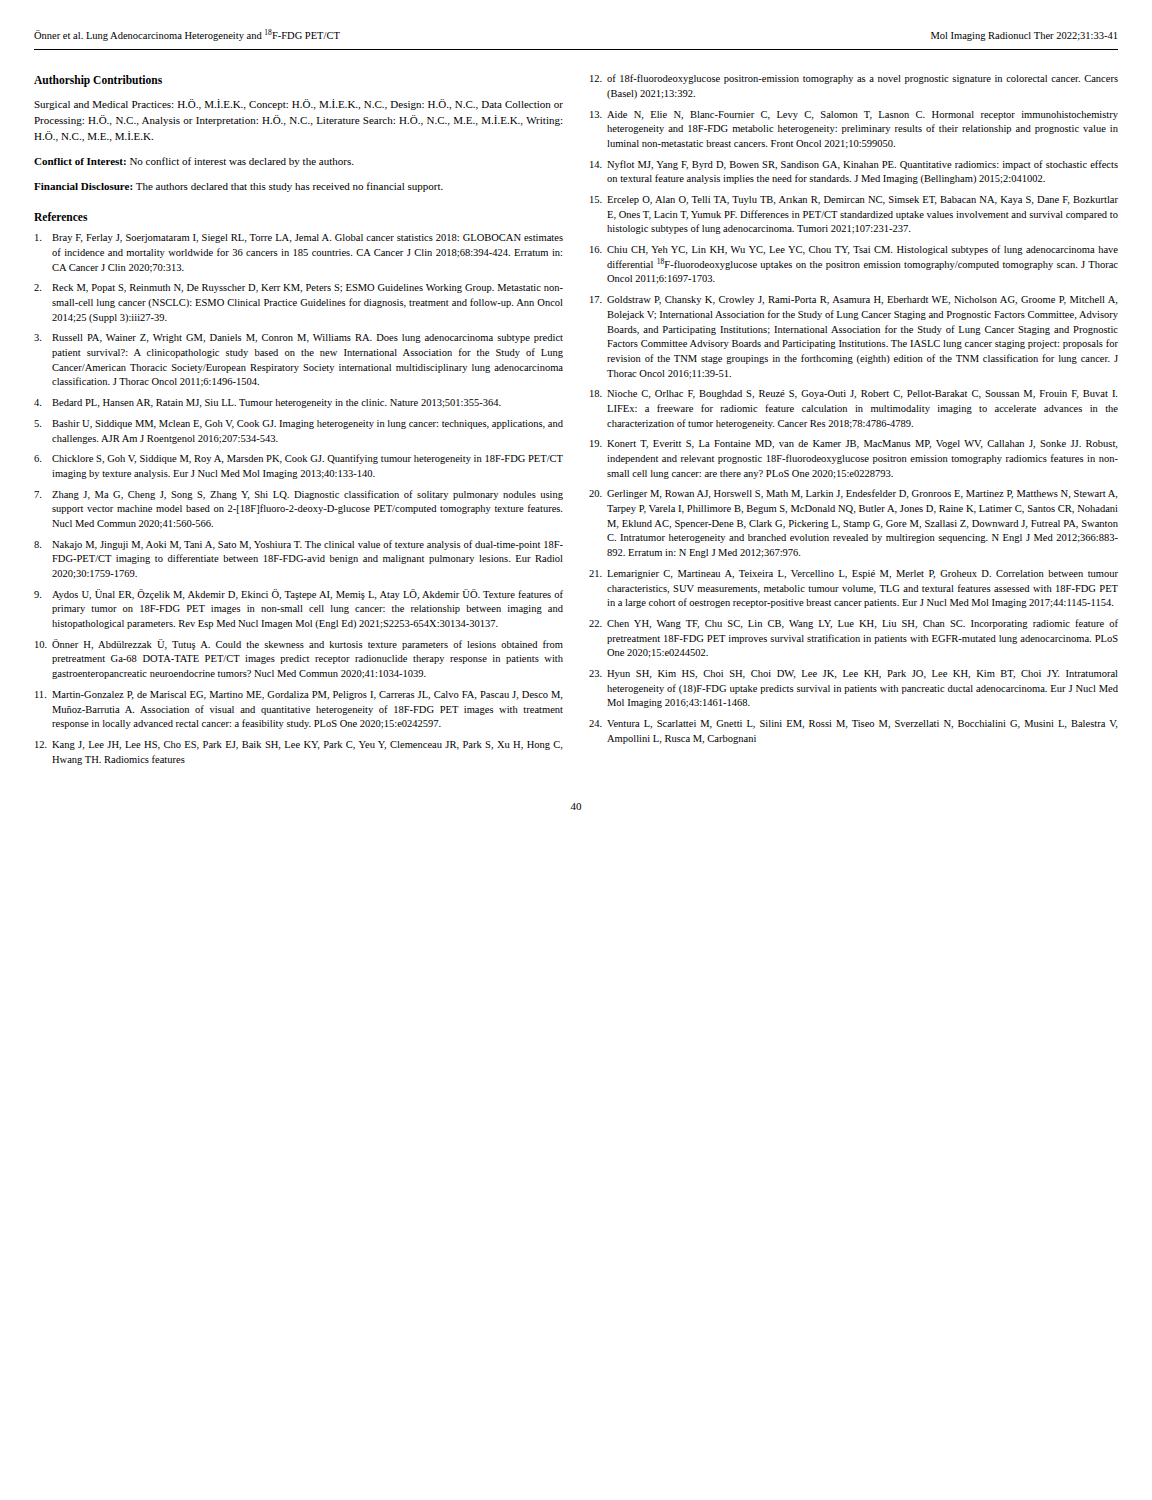Önner et al. Lung Adenocarcinoma Heterogeneity and 18F-FDG PET/CT
Mol Imaging Radionucl Ther 2022;31:33-41
Authorship Contributions
Surgical and Medical Practices: H.Ö., M.İ.E.K., Concept: H.Ö., M.İ.E.K., N.C., Design: H.Ö., N.C., Data Collection or Processing: H.Ö., N.C., Analysis or Interpretation: H.Ö., N.C., Literature Search: H.Ö., N.C., M.E., M.İ.E.K., Writing: H.Ö., N.C., M.E., M.İ.E.K.
Conflict of Interest: No conflict of interest was declared by the authors.
Financial Disclosure: The authors declared that this study has received no financial support.
References
Bray F, Ferlay J, Soerjomataram I, Siegel RL, Torre LA, Jemal A. Global cancer statistics 2018: GLOBOCAN estimates of incidence and mortality worldwide for 36 cancers in 185 countries. CA Cancer J Clin 2018;68:394-424. Erratum in: CA Cancer J Clin 2020;70:313.
Reck M, Popat S, Reinmuth N, De Ruysscher D, Kerr KM, Peters S; ESMO Guidelines Working Group. Metastatic non-small-cell lung cancer (NSCLC): ESMO Clinical Practice Guidelines for diagnosis, treatment and follow-up. Ann Oncol 2014;25 (Suppl 3):iii27-39.
Russell PA, Wainer Z, Wright GM, Daniels M, Conron M, Williams RA. Does lung adenocarcinoma subtype predict patient survival?: A clinicopathologic study based on the new International Association for the Study of Lung Cancer/American Thoracic Society/European Respiratory Society international multidisciplinary lung adenocarcinoma classification. J Thorac Oncol 2011;6:1496-1504.
Bedard PL, Hansen AR, Ratain MJ, Siu LL. Tumour heterogeneity in the clinic. Nature 2013;501:355-364.
Bashir U, Siddique MM, Mclean E, Goh V, Cook GJ. Imaging heterogeneity in lung cancer: techniques, applications, and challenges. AJR Am J Roentgenol 2016;207:534-543.
Chicklore S, Goh V, Siddique M, Roy A, Marsden PK, Cook GJ. Quantifying tumour heterogeneity in 18F-FDG PET/CT imaging by texture analysis. Eur J Nucl Med Mol Imaging 2013;40:133-140.
Zhang J, Ma G, Cheng J, Song S, Zhang Y, Shi LQ. Diagnostic classification of solitary pulmonary nodules using support vector machine model based on 2-[18F]fluoro-2-deoxy-D-glucose PET/computed tomography texture features. Nucl Med Commun 2020;41:560-566.
Nakajo M, Jinguji M, Aoki M, Tani A, Sato M, Yoshiura T. The clinical value of texture analysis of dual-time-point 18F-FDG-PET/CT imaging to differentiate between 18F-FDG-avid benign and malignant pulmonary lesions. Eur Radiol 2020;30:1759-1769.
Aydos U, Ünal ER, Özçelik M, Akdemir D, Ekinci Ö, Taştepe AI, Memiş L, Atay LÖ, Akdemir ÜÖ. Texture features of primary tumor on 18F-FDG PET images in non-small cell lung cancer: the relationship between imaging and histopathological parameters. Rev Esp Med Nucl Imagen Mol (Engl Ed) 2021;S2253-654X:30134-30137.
Önner H, Abdülrezzak Ü, Tutuş A. Could the skewness and kurtosis texture parameters of lesions obtained from pretreatment Ga-68 DOTA-TATE PET/CT images predict receptor radionuclide therapy response in patients with gastroenteropancreatic neuroendocrine tumors? Nucl Med Commun 2020;41:1034-1039.
Martin-Gonzalez P, de Mariscal EG, Martino ME, Gordaliza PM, Peligros I, Carreras JL, Calvo FA, Pascau J, Desco M, Muñoz-Barrutia A. Association of visual and quantitative heterogeneity of 18F-FDG PET images with treatment response in locally advanced rectal cancer: a feasibility study. PLoS One 2020;15:e0242597.
Kang J, Lee JH, Lee HS, Cho ES, Park EJ, Baik SH, Lee KY, Park C, Yeu Y, Clemenceau JR, Park S, Xu H, Hong C, Hwang TH. Radiomics features
of 18f-fluorodeoxyglucose positron-emission tomography as a novel prognostic signature in colorectal cancer. Cancers (Basel) 2021;13:392.
Aide N, Elie N, Blanc-Fournier C, Levy C, Salomon T, Lasnon C. Hormonal receptor immunohistochemistry heterogeneity and 18F-FDG metabolic heterogeneity: preliminary results of their relationship and prognostic value in luminal non-metastatic breast cancers. Front Oncol 2021;10:599050.
Nyflot MJ, Yang F, Byrd D, Bowen SR, Sandison GA, Kinahan PE. Quantitative radiomics: impact of stochastic effects on textural feature analysis implies the need for standards. J Med Imaging (Bellingham) 2015;2:041002.
Ercelep O, Alan O, Telli TA, Tuylu TB, Arıkan R, Demircan NC, Simsek ET, Babacan NA, Kaya S, Dane F, Bozkurtlar E, Ones T, Lacin T, Yumuk PF. Differences in PET/CT standardized uptake values involvement and survival compared to histologic subtypes of lung adenocarcinoma. Tumori 2021;107:231-237.
Chiu CH, Yeh YC, Lin KH, Wu YC, Lee YC, Chou TY, Tsai CM. Histological subtypes of lung adenocarcinoma have differential 18F-fluorodeoxyglucose uptakes on the positron emission tomography/computed tomography scan. J Thorac Oncol 2011;6:1697-1703.
Goldstraw P, Chansky K, Crowley J, Rami-Porta R, Asamura H, Eberhardt WE, Nicholson AG, Groome P, Mitchell A, Bolejack V; International Association for the Study of Lung Cancer Staging and Prognostic Factors Committee, Advisory Boards, and Participating Institutions; International Association for the Study of Lung Cancer Staging and Prognostic Factors Committee Advisory Boards and Participating Institutions. The IASLC lung cancer staging project: proposals for revision of the TNM stage groupings in the forthcoming (eighth) edition of the TNM classification for lung cancer. J Thorac Oncol 2016;11:39-51.
Nioche C, Orlhac F, Boughdad S, Reuzé S, Goya-Outi J, Robert C, Pellot-Barakat C, Soussan M, Frouin F, Buvat I. LIFEx: a freeware for radiomic feature calculation in multimodality imaging to accelerate advances in the characterization of tumor heterogeneity. Cancer Res 2018;78:4786-4789.
Konert T, Everitt S, La Fontaine MD, van de Kamer JB, MacManus MP, Vogel WV, Callahan J, Sonke JJ. Robust, independent and relevant prognostic 18F-fluorodeoxyglucose positron emission tomography radiomics features in non-small cell lung cancer: are there any? PLoS One 2020;15:e0228793.
Gerlinger M, Rowan AJ, Horswell S, Math M, Larkin J, Endesfelder D, Gronroos E, Martinez P, Matthews N, Stewart A, Tarpey P, Varela I, Phillimore B, Begum S, McDonald NQ, Butler A, Jones D, Raine K, Latimer C, Santos CR, Nohadani M, Eklund AC, Spencer-Dene B, Clark G, Pickering L, Stamp G, Gore M, Szallasi Z, Downward J, Futreal PA, Swanton C. Intratumor heterogeneity and branched evolution revealed by multiregion sequencing. N Engl J Med 2012;366:883-892. Erratum in: N Engl J Med 2012;367:976.
Lemarignier C, Martineau A, Teixeira L, Vercellino L, Espié M, Merlet P, Groheux D. Correlation between tumour characteristics, SUV measurements, metabolic tumour volume, TLG and textural features assessed with 18F-FDG PET in a large cohort of oestrogen receptor-positive breast cancer patients. Eur J Nucl Med Mol Imaging 2017;44:1145-1154.
Chen YH, Wang TF, Chu SC, Lin CB, Wang LY, Lue KH, Liu SH, Chan SC. Incorporating radiomic feature of pretreatment 18F-FDG PET improves survival stratification in patients with EGFR-mutated lung adenocarcinoma. PLoS One 2020;15:e0244502.
Hyun SH, Kim HS, Choi SH, Choi DW, Lee JK, Lee KH, Park JO, Lee KH, Kim BT, Choi JY. Intratumoral heterogeneity of (18)F-FDG uptake predicts survival in patients with pancreatic ductal adenocarcinoma. Eur J Nucl Med Mol Imaging 2016;43:1461-1468.
Ventura L, Scarlattei M, Gnetti L, Silini EM, Rossi M, Tiseo M, Sverzellati N, Bocchialini G, Musini L, Balestra V, Ampollini L, Rusca M, Carbognani
40